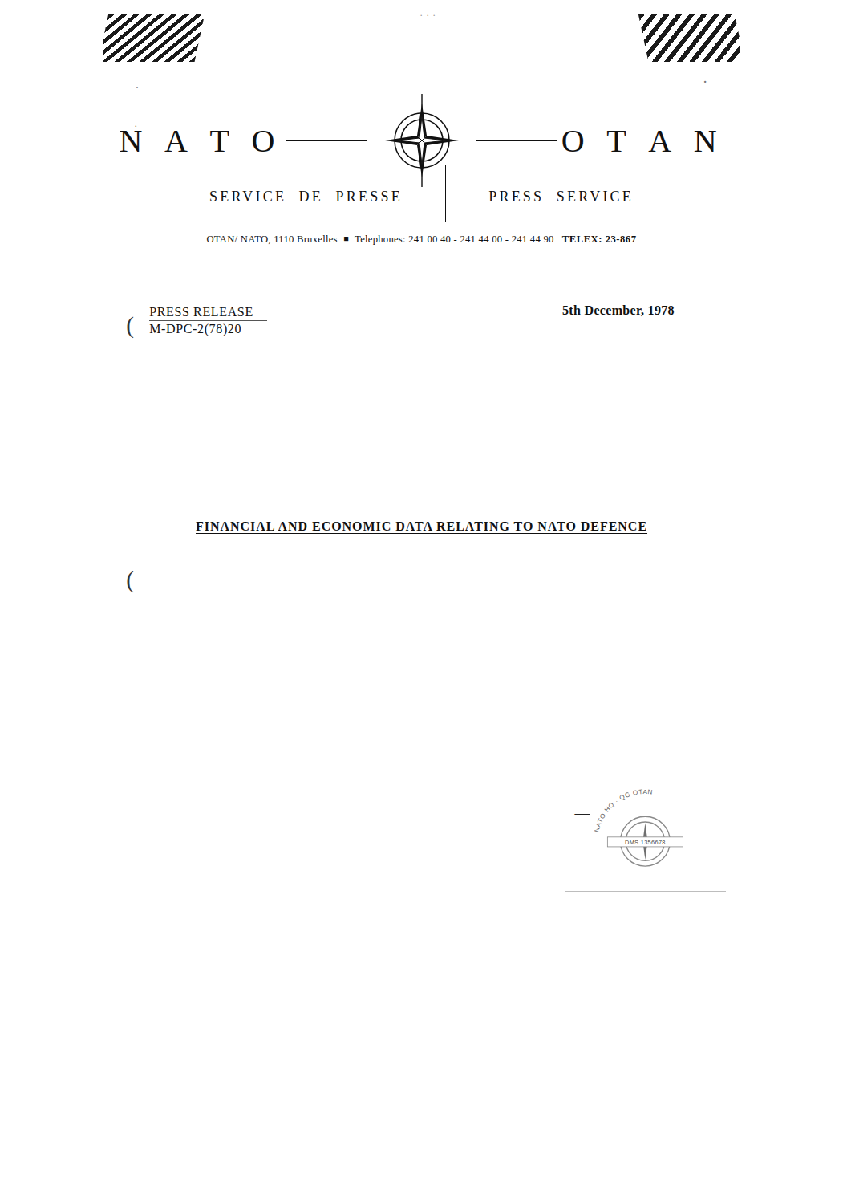· · ·
· · · ( (
N A T O O T A N
SERVICE DE PRESSE PRESS SERVICE
OTAN/ NATO, 1110 Bruxelles ■ Telephones: 241 00 40 - 241 44 00 - 241 44 90 TELEX: 23-867
PRESS RELEASE
M-DPC-2(78)20
5th December, 1978
FINANCIAL AND ECONOMIC DATA RELATING TO NATO DEFENCE
—
NATO HQ · QG OTAN DMS 1356678 DOCUMENT